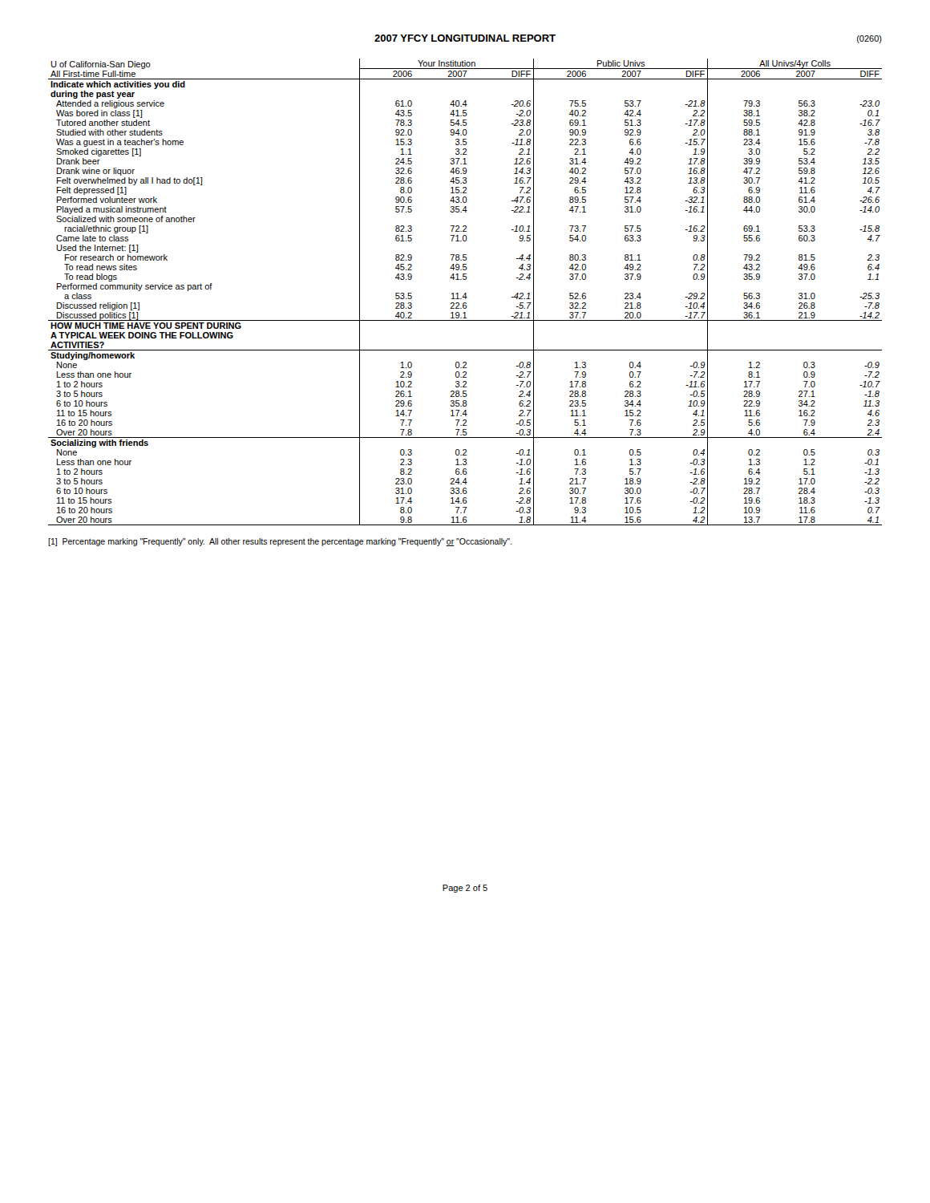2007 YFCY LONGITUDINAL REPORT (0260)
| U of California-San Diego | Your Institution | Public Univs | All Univs/4yr Colls |
| --- | --- | --- | --- |
| All First-time Full-time | 2006 | 2007 | DIFF | 2006 | 2007 | DIFF | 2006 | 2007 | DIFF |
| Indicate which activities you did | | | | | | | | | |
| during the past year | | | | | | | | | |
| Attended a religious service | 61.0 | 40.4 | -20.6 | 75.5 | 53.7 | -21.8 | 79.3 | 56.3 | -23.0 |
| Was bored in class [1] | 43.5 | 41.5 | -2.0 | 40.2 | 42.4 | 2.2 | 38.1 | 38.2 | 0.1 |
| Tutored another student | 78.3 | 54.5 | -23.8 | 69.1 | 51.3 | -17.8 | 59.5 | 42.8 | -16.7 |
| Studied with other students | 92.0 | 94.0 | 2.0 | 90.9 | 92.9 | 2.0 | 88.1 | 91.9 | 3.8 |
| Was a guest in a teacher's home | 15.3 | 3.5 | -11.8 | 22.3 | 6.6 | -15.7 | 23.4 | 15.6 | -7.8 |
| Smoked cigarettes [1] | 1.1 | 3.2 | 2.1 | 2.1 | 4.0 | 1.9 | 3.0 | 5.2 | 2.2 |
| Drank beer | 24.5 | 37.1 | 12.6 | 31.4 | 49.2 | 17.8 | 39.9 | 53.4 | 13.5 |
| Drank wine or liquor | 32.6 | 46.9 | 14.3 | 40.2 | 57.0 | 16.8 | 47.2 | 59.8 | 12.6 |
| Felt overwhelmed by all I had to do[1] | 28.6 | 45.3 | 16.7 | 29.4 | 43.2 | 13.8 | 30.7 | 41.2 | 10.5 |
| Felt depressed [1] | 8.0 | 15.2 | 7.2 | 6.5 | 12.8 | 6.3 | 6.9 | 11.6 | 4.7 |
| Performed volunteer work | 90.6 | 43.0 | -47.6 | 89.5 | 57.4 | -32.1 | 88.0 | 61.4 | -26.6 |
| Played a musical instrument | 57.5 | 35.4 | -22.1 | 47.1 | 31.0 | -16.1 | 44.0 | 30.0 | -14.0 |
| Socialized with someone of another | | | | | | | | | |
| racial/ethnic group [1] | 82.3 | 72.2 | -10.1 | 73.7 | 57.5 | -16.2 | 69.1 | 53.3 | -15.8 |
| Came late to class | 61.5 | 71.0 | 9.5 | 54.0 | 63.3 | 9.3 | 55.6 | 60.3 | 4.7 |
| Used the Internet: [1] | | | | | | | | | |
| For research or homework | 82.9 | 78.5 | -4.4 | 80.3 | 81.1 | 0.8 | 79.2 | 81.5 | 2.3 |
| To read news sites | 45.2 | 49.5 | 4.3 | 42.0 | 49.2 | 7.2 | 43.2 | 49.6 | 6.4 |
| To read blogs | 43.9 | 41.5 | -2.4 | 37.0 | 37.9 | 0.9 | 35.9 | 37.0 | 1.1 |
| Performed community service as part of | | | | | | | | | |
| a class | 53.5 | 11.4 | -42.1 | 52.6 | 23.4 | -29.2 | 56.3 | 31.0 | -25.3 |
| Discussed religion [1] | 28.3 | 22.6 | -5.7 | 32.2 | 21.8 | -10.4 | 34.6 | 26.8 | -7.8 |
| Discussed politics [1] | 40.2 | 19.1 | -21.1 | 37.7 | 20.0 | -17.7 | 36.1 | 21.9 | -14.2 |
| How much time have you spent during | | | | | | | | | |
| a typical week doing the following | | | | | | | | | |
| activities? | | | | | | | | | |
| Studying/homework | | | | | | | | | |
| None | 1.0 | 0.2 | -0.8 | 1.3 | 0.4 | -0.9 | 1.2 | 0.3 | -0.9 |
| Less than one hour | 2.9 | 0.2 | -2.7 | 7.9 | 0.7 | -7.2 | 8.1 | 0.9 | -7.2 |
| 1 to 2 hours | 10.2 | 3.2 | -7.0 | 17.8 | 6.2 | -11.6 | 17.7 | 7.0 | -10.7 |
| 3 to 5 hours | 26.1 | 28.5 | 2.4 | 28.8 | 28.3 | -0.5 | 28.9 | 27.1 | -1.8 |
| 6 to 10 hours | 29.6 | 35.8 | 6.2 | 23.5 | 34.4 | 10.9 | 22.9 | 34.2 | 11.3 |
| 11 to 15 hours | 14.7 | 17.4 | 2.7 | 11.1 | 15.2 | 4.1 | 11.6 | 16.2 | 4.6 |
| 16 to 20 hours | 7.7 | 7.2 | -0.5 | 5.1 | 7.6 | 2.5 | 5.6 | 7.9 | 2.3 |
| Over 20 hours | 7.8 | 7.5 | -0.3 | 4.4 | 7.3 | 2.9 | 4.0 | 6.4 | 2.4 |
| Socializing with friends | | | | | | | | | |
| None | 0.3 | 0.2 | -0.1 | 0.1 | 0.5 | 0.4 | 0.2 | 0.5 | 0.3 |
| Less than one hour | 2.3 | 1.3 | -1.0 | 1.6 | 1.3 | -0.3 | 1.3 | 1.2 | -0.1 |
| 1 to 2 hours | 8.2 | 6.6 | -1.6 | 7.3 | 5.7 | -1.6 | 6.4 | 5.1 | -1.3 |
| 3 to 5 hours | 23.0 | 24.4 | 1.4 | 21.7 | 18.9 | -2.8 | 19.2 | 17.0 | -2.2 |
| 6 to 10 hours | 31.0 | 33.6 | 2.6 | 30.7 | 30.0 | -0.7 | 28.7 | 28.4 | -0.3 |
| 11 to 15 hours | 17.4 | 14.6 | -2.8 | 17.8 | 17.6 | -0.2 | 19.6 | 18.3 | -1.3 |
| 16 to 20 hours | 8.0 | 7.7 | -0.3 | 9.3 | 10.5 | 1.2 | 10.9 | 11.6 | 0.7 |
| Over 20 hours | 9.8 | 11.6 | 1.8 | 11.4 | 15.6 | 4.2 | 13.7 | 17.8 | 4.1 |
[1] Percentage marking "Frequently" only. All other results represent the percentage marking "Frequently" or "Occasionally".
Page 2 of 5